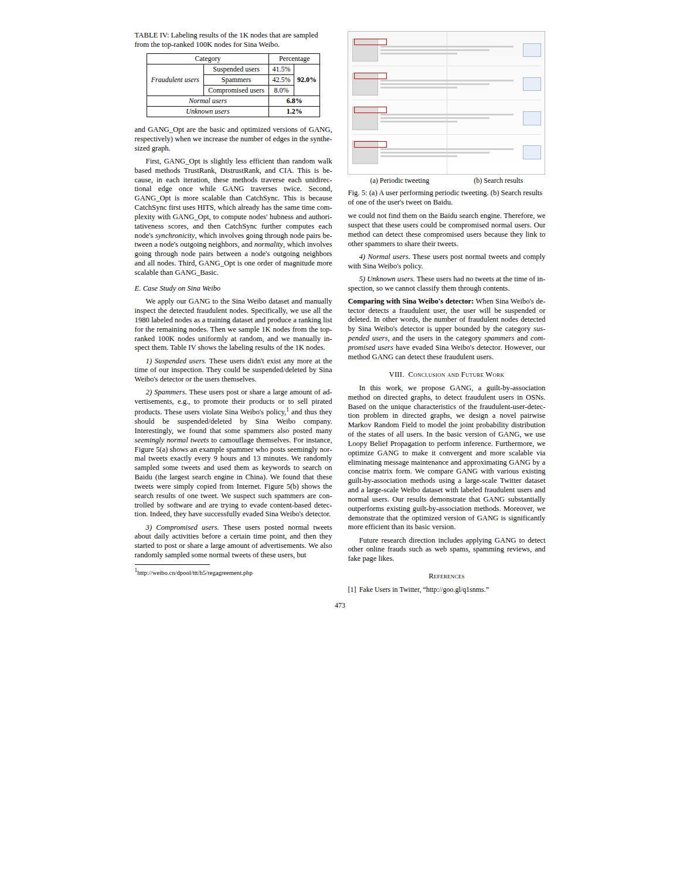TABLE IV: Labeling results of the 1K nodes that are sampled from the top-ranked 100K nodes for Sina Weibo.
| Category | Percentage |
| --- | --- |
| Fraudulent users | Suspended users | 41.5% | 92.0% |
| Spammers | 42.5% |
| Compromised users | 8.0% |
| Normal users | 6.8% |
| Unknown users | 1.2% |
and GANG_Opt are the basic and optimized versions of GANG, respectively) when we increase the number of edges in the synthesized graph.
First, GANG_Opt is slightly less efficient than random walk based methods TrustRank, DistrustRank, and CIA. This is because, in each iteration, these methods traverse each unidirectional edge once while GANG traverses twice. Second, GANG_Opt is more scalable than CatchSync. This is because CatchSync first uses HITS, which already has the same time complexity with GANG_Opt, to compute nodes' hubness and authoritativeness scores, and then CatchSync further computes each node's synchronicity, which involves going through node pairs between a node's outgoing neighbors, and normality, which involves going through node pairs between a node's outgoing neighbors and all nodes. Third, GANG_Opt is one order of magnitude more scalable than GANG_Basic.
E. Case Study on Sina Weibo
We apply our GANG to the Sina Weibo dataset and manually inspect the detected fraudulent nodes. Specifically, we use all the 1980 labeled nodes as a training dataset and produce a ranking list for the remaining nodes. Then we sample 1K nodes from the top-ranked 100K nodes uniformly at random, and we manually inspect them. Table IV shows the labeling results of the 1K nodes.
1) Suspended users. These users didn't exist any more at the time of our inspection. They could be suspended/deleted by Sina Weibo's detector or the users themselves.
2) Spammers. These users post or share a large amount of advertisements, e.g., to promote their products or to sell pirated products. These users violate Sina Weibo's policy,1 and thus they should be suspended/deleted by Sina Weibo company. Interestingly, we found that some spammers also posted many seemingly normal tweets to camouflage themselves. For instance, Figure 5(a) shows an example spammer who posts seemingly normal tweets exactly every 9 hours and 13 minutes. We randomly sampled some tweets and used them as keywords to search on Baidu (the largest search engine in China). We found that these tweets were simply copied from Internet. Figure 5(b) shows the search results of one tweet. We suspect such spammers are controlled by software and are trying to evade content-based detection. Indeed, they have successfully evaded Sina Weibo's detector.
3) Compromised users. These users posted normal tweets about daily activities before a certain time point, and then they started to post or share a large amount of advertisements. We also randomly sampled some normal tweets of these users, but
1http://weibo.cn/dpool/ttt/h5/regagreement.php
(a) Periodic tweeting (b) Search results
Fig. 5: (a) A user performing periodic tweeting. (b) Search results of one of the user's tweet on Baidu.
we could not find them on the Baidu search engine. Therefore, we suspect that these users could be compromised normal users. Our method can detect these compromised users because they link to other spammers to share their tweets.
4) Normal users. These users post normal tweets and comply with Sina Weibo's policy.
5) Unknown users. These users had no tweets at the time of inspection, so we cannot classify them through contents.
Comparing with Sina Weibo's detector: When Sina Weibo's detector detects a fraudulent user, the user will be suspended or deleted. In other words, the number of fraudulent nodes detected by Sina Weibo's detector is upper bounded by the category suspended users, and the users in the category spammers and compromised users have evaded Sina Weibo's detector. However, our method GANG can detect these fraudulent users.
VIII. Conclusion and Future Work
In this work, we propose GANG, a guilt-by-association method on directed graphs, to detect fraudulent users in OSNs. Based on the unique characteristics of the fraudulent-user-detection problem in directed graphs, we design a novel pairwise Markov Random Field to model the joint probability distribution of the states of all users. In the basic version of GANG, we use Loopy Belief Propagation to perform inference. Furthermore, we optimize GANG to make it convergent and more scalable via eliminating message maintenance and approximating GANG by a concise matrix form. We compare GANG with various existing guilt-by-association methods using a large-scale Twitter dataset and a large-scale Weibo dataset with labeled fraudulent users and normal users. Our results demonstrate that GANG substantially outperforms existing guilt-by-association methods. Moreover, we demonstrate that the optimized version of GANG is significantly more efficient than its basic version.
Future research direction includes applying GANG to detect other online frauds such as web spams, spamming reviews, and fake page likes.
References
[1] Fake Users in Twitter, “http://goo.gl/q1snms.”
473